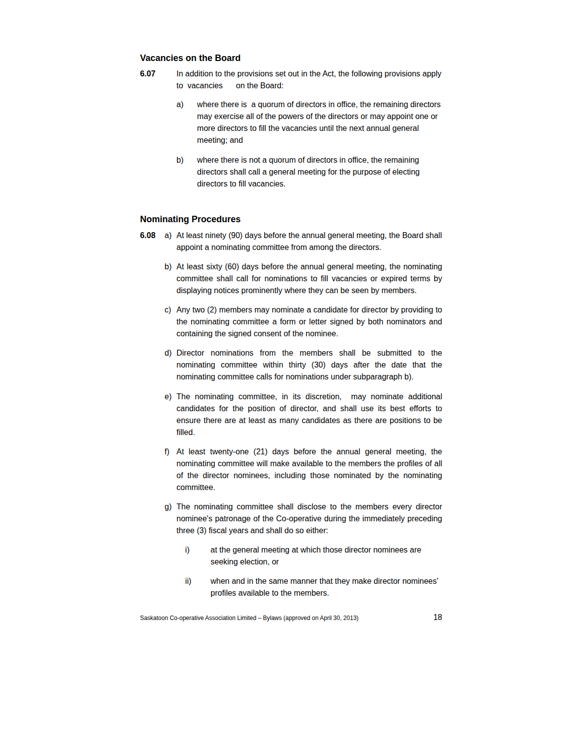Vacancies on the Board
6.07
In addition to the provisions set out in the Act, the following provisions apply to vacancies on the Board:
a)
where there is a quorum of directors in office, the remaining directors may exercise all of the powers of the directors or may appoint one or more directors to fill the vacancies until the next annual general meeting; and
b)
where there is not a quorum of directors in office, the remaining directors shall call a general meeting for the purpose of electing directors to fill vacancies.
Nominating Procedures
6.08
a)
At least ninety (90) days before the annual general meeting, the Board shall appoint a nominating committee from among the directors.
b)
At least sixty (60) days before the annual general meeting, the nominating committee shall call for nominations to fill vacancies or expired terms by displaying notices prominently where they can be seen by members.
c)
Any two (2) members may nominate a candidate for director by providing to the nominating committee a form or letter signed by both nominators and containing the signed consent of the nominee.
d)
Director nominations from the members shall be submitted to the nominating committee within thirty (30) days after the date that the nominating committee calls for nominations under subparagraph b).
e)
The nominating committee, in its discretion, may nominate additional candidates for the position of director, and shall use its best efforts to ensure there are at least as many candidates as there are positions to be filled.
f)
At least twenty-one (21) days before the annual general meeting, the nominating committee will make available to the members the profiles of all of the director nominees, including those nominated by the nominating committee.
g)
The nominating committee shall disclose to the members every director nominee's patronage of the Co-operative during the immediately preceding three (3) fiscal years and shall do so either:
i)
at the general meeting at which those director nominees are seeking election, or
ii)
when and in the same manner that they make director nominees' profiles available to the members.
Saskatoon Co-operative Association Limited – Bylaws (approved on April 30, 2013) 18